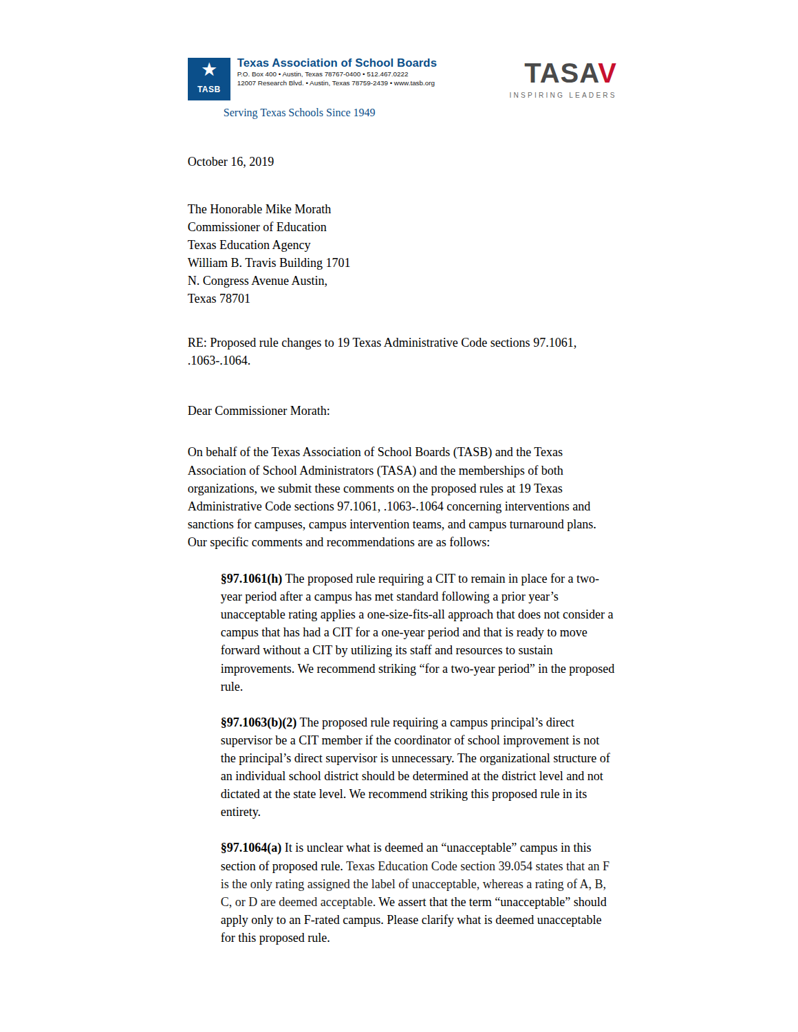★
TASB
Texas Association of School Boards
P.O. Box 400 • Austin, Texas 78767-0400 • 512.467.0222
12007 Research Blvd. • Austin, Texas 78759-2439 • www.tasb.org
Serving Texas Schools Since 1949
TASAV
INSPIRING LEADERS
October 16, 2019
The Honorable Mike Morath
Commissioner of Education
Texas Education Agency
William B. Travis Building 1701
N. Congress Avenue Austin,
Texas 78701
RE: Proposed rule changes to 19 Texas Administrative Code sections 97.1061, .1063-.1064.
Dear Commissioner Morath:
On behalf of the Texas Association of School Boards (TASB) and the Texas Association of School Administrators (TASA) and the memberships of both organizations, we submit these comments on the proposed rules at 19 Texas Administrative Code sections 97.1061, .1063-.1064 concerning interventions and sanctions for campuses, campus intervention teams, and campus turnaround plans. Our specific comments and recommendations are as follows:
§97.1061(h) The proposed rule requiring a CIT to remain in place for a two-year period after a campus has met standard following a prior year’s unacceptable rating applies a one-size-fits-all approach that does not consider a campus that has had a CIT for a one-year period and that is ready to move forward without a CIT by utilizing its staff and resources to sustain improvements. We recommend striking “for a two-year period” in the proposed rule.
§97.1063(b)(2) The proposed rule requiring a campus principal’s direct supervisor be a CIT member if the coordinator of school improvement is not the principal’s direct supervisor is unnecessary. The organizational structure of an individual school district should be determined at the district level and not dictated at the state level. We recommend striking this proposed rule in its entirety.
§97.1064(a) It is unclear what is deemed an “unacceptable” campus in this section of proposed rule. Texas Education Code section 39.054 states that an F is the only rating assigned the label of unacceptable, whereas a rating of A, B, C, or D are deemed acceptable. We assert that the term “unacceptable” should apply only to an F-rated campus. Please clarify what is deemed unacceptable for this proposed rule.